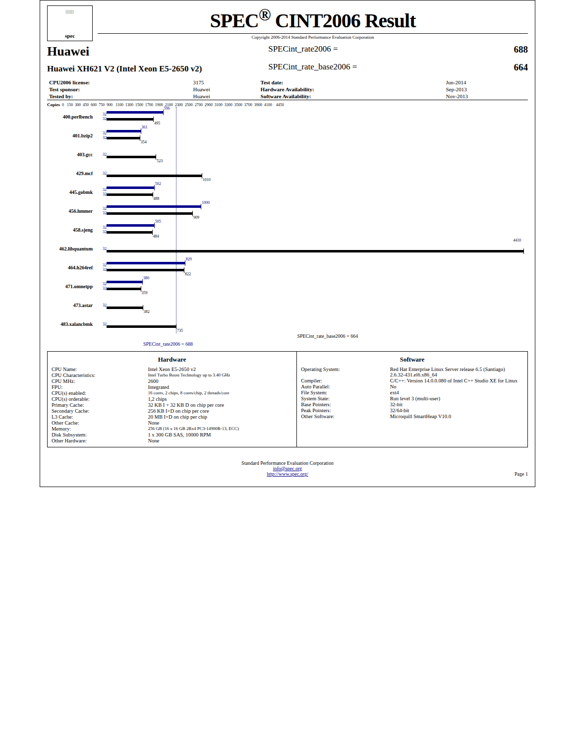||||||
spec
SPEC® CINT2006 Result
Copyright 2006-2014 Standard Performance Evaluation Corporation
Huawei
SPECint_rate2006 = 688
Huawei XH621 V2 (Intel Xeon E5-2650 v2)
SPECint_rate_base2006 = 664
| CPU2006 license: | 3175 | Test date: | Jun-2014 |
| Test sponsor: | Huawei | Hardware Availability: | Sep-2013 |
| Tested by: | Huawei | Software Availability: | Nov-2013 |
Copies 0 150 300 450 600 750 900 1100 1300 1500 1700 1900 2100 2300 2500 2700 2900 3100 3300 3500 3700 3900 4100 4450
400.perlbench
32
32
596
495
401.bzip2
32
32
361
354
403.gcc
32
523
429.mcf
32
1010
445.gobmk
32
32
502
488
456.hmmer
32
32
1000
909
458.sjeng
32
32
505
484
462.libquantum
32
4410
464.h264ref
32
32
829
822
471.omnetpp
32
32
380
359
473.astar
32
382
483.xalancbmk
32
735
SPECint_rate_base2006 = 664
SPECint_rate2006 = 688
Hardware
| CPU Name: | Intel Xeon E5-2650 v2 |
| CPU Characteristics: | Intel Turbo Boost Technology up to 3.40 GHz |
| CPU MHz: | 2600 |
| FPU: | Integrated |
| CPU(s) enabled: | 16 cores, 2 chips, 8 cores/chip, 2 threads/core |
| CPU(s) orderable: | 1,2 chips |
| Primary Cache: | 32 KB I + 32 KB D on chip per core |
| Secondary Cache: | 256 KB I+D on chip per core |
| L3 Cache: | 20 MB I+D on chip per chip |
| Other Cache: | None |
| Memory: | 256 GB (16 x 16 GB 2Rx4 PC3-14900R-13, ECC) |
| Disk Subsystem: | 1 x 300 GB SAS, 10000 RPM |
| Other Hardware: | None |
Software
| Operating System: | Red Hat Enterprise Linux Server release 6.5 (Santiago) 2.6.32-431.el6.x86_64 |
| Compiler: | C/C++: Version 14.0.0.080 of Intel C++ Studio XE for Linux |
| Auto Parallel: | No |
| File System: | ext4 |
| System State: | Run level 3 (multi-user) |
| Base Pointers: | 32-bit |
| Peak Pointers: | 32/64-bit |
| Other Software: | Microquill SmartHeap V10.0 |
Standard Performance Evaluation Corporation
info@spec.org
http://www.spec.org/
Page 1